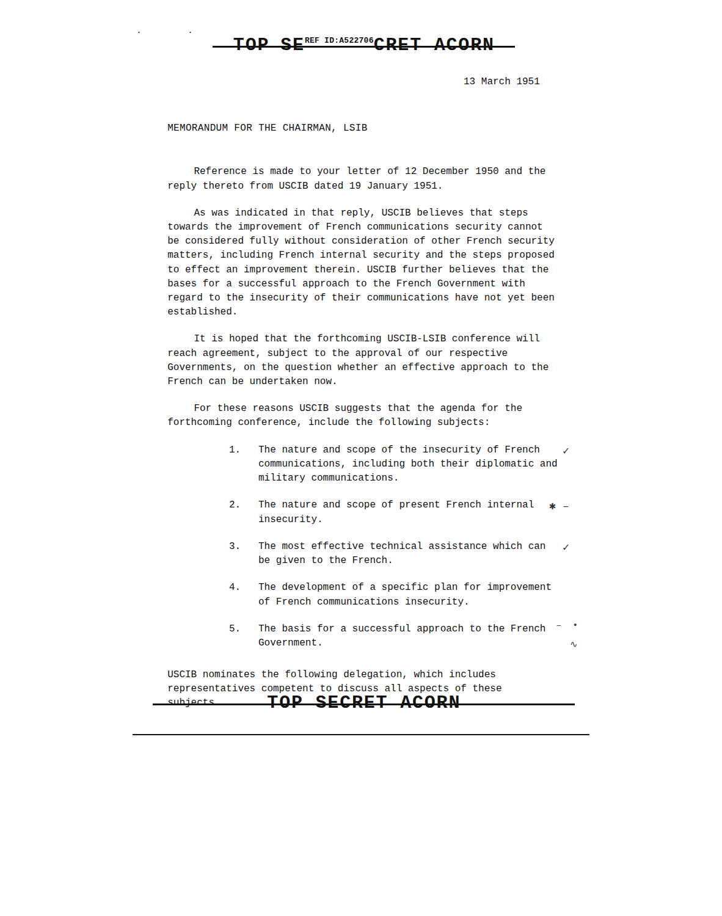. .
TOP SEREF ID:A522706 CRET ACORN
13 March 1951
MEMORANDUM FOR THE CHAIRMAN, LSIB
Reference is made to your letter of 12 December 1950 and the reply thereto from USCIB dated 19 January 1951.
As was indicated in that reply, USCIB believes that steps towards the improvement of French communications security cannot be considered fully without consideration of other French security matters, including French internal security and the steps proposed to effect an improvement therein. USCIB further believes that the bases for a successful approach to the French Government with regard to the insecurity of their communications have not yet been established.
It is hoped that the forthcoming USCIB-LSIB conference will reach agreement, subject to the approval of our respective Governments, on the question whether an effective approach to the French can be undertaken now.
For these reasons USCIB suggests that the agenda for the forthcoming conference, include the following subjects:
1. The nature and scope of the insecurity of French communications, including both their diplomatic and military communications. ✓
2. The nature and scope of present French internal insecurity. ✱ –
3. The most effective technical assistance which can be given to the French. ✓
4. The development of a specific plan for improvement of French communications insecurity.
5. The basis for a successful approach to the French Government.
USCIB nominates the following delegation, which includes representatives competent to discuss all aspects of these subjects.
– •
∿
TOP SECRET ACORN